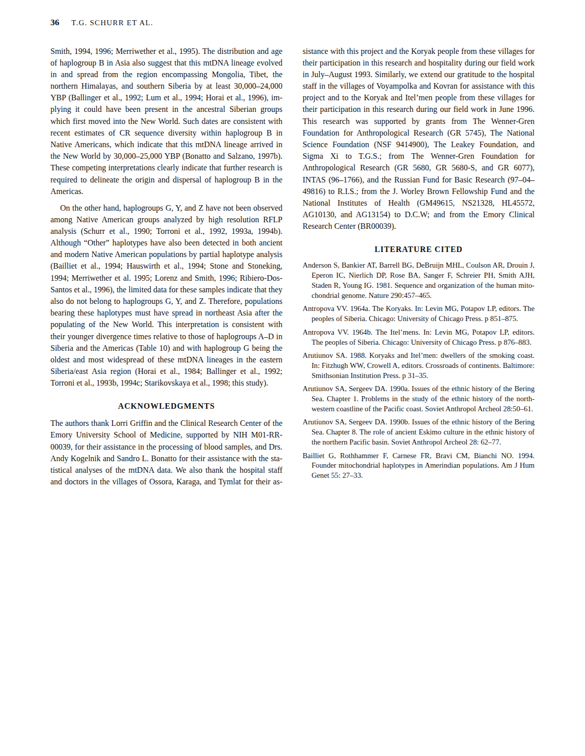36 T.G. Schurr et al.
Smith, 1994, 1996; Merriwether et al., 1995). The distribution and age of haplogroup B in Asia also suggest that this mtDNA lineage evolved in and spread from the region encompassing Mongolia, Tibet, the northern Himalayas, and southern Siberia by at least 30,000–24,000 YBP (Ballinger et al., 1992; Lum et al., 1994; Horai et al., 1996), implying it could have been present in the ancestral Siberian groups which first moved into the New World. Such dates are consistent with recent estimates of CR sequence diversity within haplogroup B in Native Americans, which indicate that this mtDNA lineage arrived in the New World by 30,000–25,000 YBP (Bonatto and Salzano, 1997b). These competing interpretations clearly indicate that further research is required to delineate the origin and dispersal of haplogroup B in the Americas.
On the other hand, haplogroups G, Y, and Z have not been observed among Native American groups analyzed by high resolution RFLP analysis (Schurr et al., 1990; Torroni et al., 1992, 1993a, 1994b). Although “Other” haplotypes have also been detected in both ancient and modern Native American populations by partial haplotype analysis (Bailliet et al., 1994; Hauswirth et al., 1994; Stone and Stoneking, 1994; Merriwether et al. 1995; Lorenz and Smith, 1996; Ribiero-Dos-Santos et al., 1996), the limited data for these samples indicate that they also do not belong to haplogroups G, Y, and Z. Therefore, populations bearing these haplotypes must have spread in northeast Asia after the populating of the New World. This interpretation is consistent with their younger divergence times relative to those of haplogroups A–D in Siberia and the Americas (Table 10) and with haplogroup G being the oldest and most widespread of these mtDNA lineages in the eastern Siberia/east Asia region (Horai et al., 1984; Ballinger et al., 1992; Torroni et al., 1993b, 1994c; Starikovskaya et al., 1998; this study).
Acknowledgments
The authors thank Lorri Griffin and the Clinical Research Center of the Emory University School of Medicine, supported by NIH M01-RR-00039, for their assistance in the processing of blood samples, and Drs. Andy Kogelnik and Sandro L. Bonatto for their assistance with the statistical analyses of the mtDNA data. We also thank the hospital staff and doctors in the villages of Ossora, Karaga, and Tymlat for their assistance with this project and the Koryak people from these villages for their participation in this research and hospitality during our field work in July–August 1993. Similarly, we extend our gratitude to the hospital staff in the villages of Voyampolka and Kovran for assistance with this project and to the Koryak and Itel’men people from these villages for their participation in this research during our field work in June 1996. This research was supported by grants from The Wenner-Gren Foundation for Anthropological Research (GR 5745), The National Science Foundation (NSF 9414900), The Leakey Foundation, and Sigma Xi to T.G.S.; from The Wenner-Gren Foundation for Anthropological Research (GR 5680, GR 5680-S, and GR 6077), INTAS (96–1766), and the Russian Fund for Basic Research (97–04–49816) to R.I.S.; from the J. Worley Brown Fellowship Fund and the National Institutes of Health (GM49615, NS21328, HL45572, AG10130, and AG13154) to D.C.W; and from the Emory Clinical Research Center (BR00039).
Literature Cited
Anderson S, Bankier AT, Barrell BG, DeBruijn MHL, Coulson AR, Drouin J, Eperon IC, Nierlich DP, Rose BA, Sanger F, Schreier PH, Smith AJH, Staden R, Young IG. 1981. Sequence and organization of the human mitochondrial genome. Nature 290:457–465.
Antropova VV. 1964a. The Koryaks. In: Levin MG, Potapov LP, editors. The peoples of Siberia. Chicago: University of Chicago Press. p 851–875.
Antropova VV. 1964b. The Itel’mens. In: Levin MG, Potapov LP, editors. The peoples of Siberia. Chicago: University of Chicago Press. p 876–883.
Arutiunov SA. 1988. Koryaks and Itel’men: dwellers of the smoking coast. In: Fitzhugh WW, Crowell A, editors. Crossroads of continents. Baltimore: Smithsonian Institution Press. p 31–35.
Arutiunov SA, Sergeev DA. 1990a. Issues of the ethnic history of the Bering Sea. Chapter 1. Problems in the study of the ethnic history of the northwestern coastline of the Pacific coast. Soviet Anthropol Archeol 28:50–61.
Arutiunov SA, Sergeev DA. 1990b. Issues of the ethnic history of the Bering Sea. Chapter 8. The role of ancient Eskimo culture in the ethnic history of the northern Pacific basin. Soviet Anthropol Archeol 28: 62–77.
Bailliet G, Rothhammer F, Carnese FR, Bravi CM, Bianchi NO. 1994. Founder mitochondrial haplotypes in Amerindian populations. Am J Hum Genet 55: 27–33.